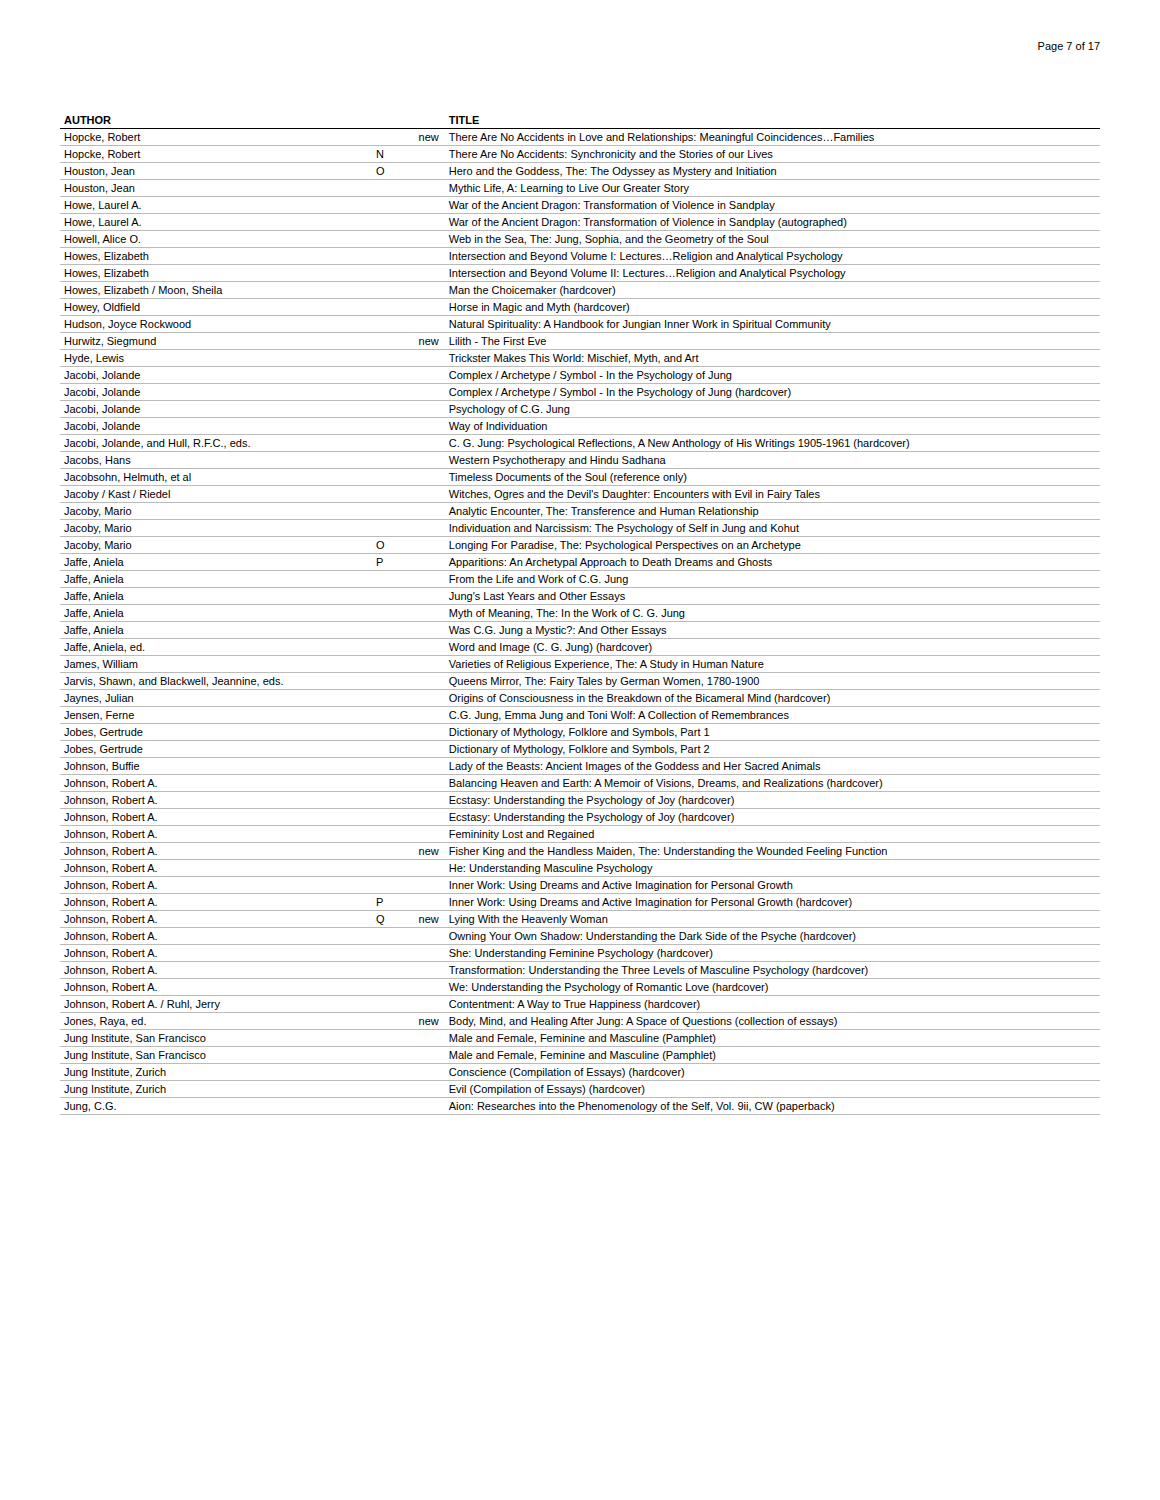Page 7 of 17
| AUTHOR | | | TITLE |
| --- | --- | --- | --- |
| Hopcke, Robert | | new | There Are No Accidents in Love and Relationships: Meaningful Coincidences…Families |
| Hopcke, Robert | N | | There Are No Accidents: Synchronicity and the Stories of our Lives |
| Houston, Jean | O | | Hero and the Goddess, The: The Odyssey as Mystery and Initiation |
| Houston, Jean | | | Mythic Life, A: Learning to Live Our Greater Story |
| Howe, Laurel A. | | | War of the Ancient Dragon: Transformation of Violence in Sandplay |
| Howe, Laurel A. | | | War of the Ancient Dragon: Transformation of Violence in Sandplay (autographed) |
| Howell, Alice O. | | | Web in the Sea, The: Jung, Sophia, and the Geometry of the Soul |
| Howes, Elizabeth | | | Intersection and Beyond Volume I: Lectures…Religion and Analytical Psychology |
| Howes, Elizabeth | | | Intersection and Beyond Volume II: Lectures…Religion and Analytical Psychology |
| Howes, Elizabeth / Moon, Sheila | | | Man the Choicemaker (hardcover) |
| Howey, Oldfield | | | Horse in Magic and Myth (hardcover) |
| Hudson, Joyce Rockwood | | | Natural Spirituality: A Handbook for Jungian Inner Work in Spiritual Community |
| Hurwitz, Siegmund | | new | Lilith - The First Eve |
| Hyde, Lewis | | | Trickster Makes This World: Mischief, Myth, and Art |
| Jacobi, Jolande | | | Complex / Archetype / Symbol - In the Psychology of Jung |
| Jacobi, Jolande | | | Complex / Archetype / Symbol - In the Psychology of Jung (hardcover) |
| Jacobi, Jolande | | | Psychology of C.G. Jung |
| Jacobi, Jolande | | | Way of Individuation |
| Jacobi, Jolande, and Hull, R.F.C., eds. | | | C. G. Jung: Psychological Reflections, A New Anthology of His Writings 1905-1961 (hardcover) |
| Jacobs, Hans | | | Western Psychotherapy and Hindu Sadhana |
| Jacobsohn, Helmuth, et al | | | Timeless Documents of the Soul (reference only) |
| Jacoby / Kast / Riedel | | | Witches, Ogres and the Devil's Daughter: Encounters with Evil in Fairy Tales |
| Jacoby, Mario | | | Analytic Encounter, The: Transference and Human Relationship |
| Jacoby, Mario | | | Individuation and Narcissism: The Psychology of Self in Jung and Kohut |
| Jacoby, Mario | O | | Longing For Paradise, The: Psychological Perspectives on an Archetype |
| Jaffe, Aniela | P | | Apparitions: An Archetypal Approach to Death Dreams and Ghosts |
| Jaffe, Aniela | | | From the Life and Work of C.G. Jung |
| Jaffe, Aniela | | | Jung's Last Years and Other Essays |
| Jaffe, Aniela | | | Myth of Meaning, The: In the Work of C. G. Jung |
| Jaffe, Aniela | | | Was C.G. Jung a Mystic?: And Other Essays |
| Jaffe, Aniela, ed. | | | Word and Image (C. G. Jung) (hardcover) |
| James, William | | | Varieties of Religious Experience, The: A Study in Human Nature |
| Jarvis, Shawn, and Blackwell, Jeannine, eds. | | | Queens Mirror, The: Fairy Tales by German Women, 1780-1900 |
| Jaynes, Julian | | | Origins of Consciousness in the Breakdown of the Bicameral Mind (hardcover) |
| Jensen, Ferne | | | C.G. Jung, Emma Jung and Toni Wolf: A Collection of Remembrances |
| Jobes, Gertrude | | | Dictionary of Mythology, Folklore and Symbols, Part 1 |
| Jobes, Gertrude | | | Dictionary of Mythology, Folklore and Symbols, Part 2 |
| Johnson, Buffie | | | Lady of the Beasts: Ancient Images of the Goddess and Her Sacred Animals |
| Johnson, Robert A. | | | Balancing Heaven and Earth: A Memoir of Visions, Dreams, and Realizations (hardcover) |
| Johnson, Robert A. | | | Ecstasy: Understanding the Psychology of Joy (hardcover) |
| Johnson, Robert A. | | | Ecstasy: Understanding the Psychology of Joy (hardcover) |
| Johnson, Robert A. | | | Femininity Lost and Regained |
| Johnson, Robert A. | | new | Fisher King and the Handless Maiden, The: Understanding the Wounded Feeling Function |
| Johnson, Robert A. | | | He: Understanding Masculine Psychology |
| Johnson, Robert A. | | | Inner Work: Using Dreams and Active Imagination for Personal Growth |
| Johnson, Robert A. | P | | Inner Work: Using Dreams and Active Imagination for Personal Growth (hardcover) |
| Johnson, Robert A. | Q | new | Lying With the Heavenly Woman |
| Johnson, Robert A. | | | Owning Your Own Shadow: Understanding the Dark Side of the Psyche (hardcover) |
| Johnson, Robert A. | | | She: Understanding Feminine Psychology (hardcover) |
| Johnson, Robert A. | | | Transformation: Understanding the Three Levels of Masculine Psychology (hardcover) |
| Johnson, Robert A. | | | We: Understanding the Psychology of Romantic Love (hardcover) |
| Johnson, Robert A. / Ruhl, Jerry | | | Contentment: A Way to True Happiness (hardcover) |
| Jones, Raya, ed. | | new | Body, Mind, and Healing After Jung: A Space of Questions (collection of essays) |
| Jung Institute, San Francisco | | | Male and Female, Feminine and Masculine (Pamphlet) |
| Jung Institute, San Francisco | | | Male and Female, Feminine and Masculine (Pamphlet) |
| Jung Institute, Zurich | | | Conscience (Compilation of Essays) (hardcover) |
| Jung Institute, Zurich | | | Evil (Compilation of Essays) (hardcover) |
| Jung, C.G. | | | Aion: Researches into the Phenomenology of the Self, Vol. 9ii, CW (paperback) |